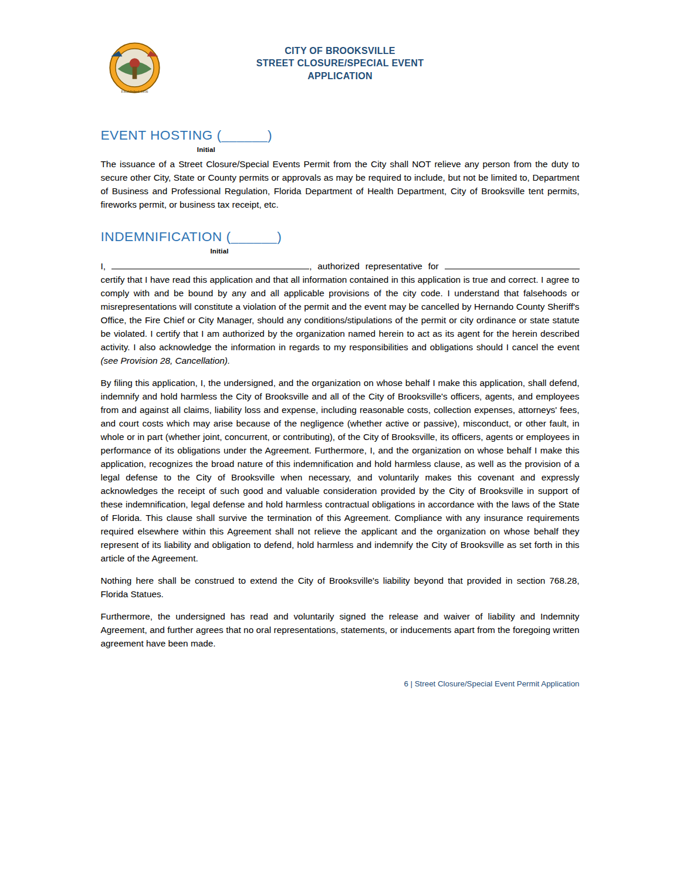Established 1856
CITY OF BROOKSVILLE
STREET CLOSURE/SPECIAL EVENT
APPLICATION
EVENT HOSTING (______)
Initial
The issuance of a Street Closure/Special Events Permit from the City shall NOT relieve any person from the duty to secure other City, State or County permits or approvals as may be required to include, but not be limited to, Department of Business and Professional Regulation, Florida Department of Health Department, City of Brooksville tent permits, fireworks permit, or business tax receipt, etc.
INDEMNIFICATION (______)
Initial
I, , authorized representative for certify that I have read this application and that all information contained in this application is true and correct. I agree to comply with and be bound by any and all applicable provisions of the city code. I understand that falsehoods or misrepresentations will constitute a violation of the permit and the event may be cancelled by Hernando County Sheriff's Office, the Fire Chief or City Manager, should any conditions/stipulations of the permit or city ordinance or state statute be violated. I certify that I am authorized by the organization named herein to act as its agent for the herein described activity. I also acknowledge the information in regards to my responsibilities and obligations should I cancel the event (see Provision 28, Cancellation).
By filing this application, I, the undersigned, and the organization on whose behalf I make this application, shall defend, indemnify and hold harmless the City of Brooksville and all of the City of Brooksville's officers, agents, and employees from and against all claims, liability loss and expense, including reasonable costs, collection expenses, attorneys' fees, and court costs which may arise because of the negligence (whether active or passive), misconduct, or other fault, in whole or in part (whether joint, concurrent, or contributing), of the City of Brooksville, its officers, agents or employees in performance of its obligations under the Agreement. Furthermore, I, and the organization on whose behalf I make this application, recognizes the broad nature of this indemnification and hold harmless clause, as well as the provision of a legal defense to the City of Brooksville when necessary, and voluntarily makes this covenant and expressly acknowledges the receipt of such good and valuable consideration provided by the City of Brooksville in support of these indemnification, legal defense and hold harmless contractual obligations in accordance with the laws of the State of Florida. This clause shall survive the termination of this Agreement. Compliance with any insurance requirements required elsewhere within this Agreement shall not relieve the applicant and the organization on whose behalf they represent of its liability and obligation to defend, hold harmless and indemnify the City of Brooksville as set forth in this article of the Agreement.
Nothing here shall be construed to extend the City of Brooksville's liability beyond that provided in section 768.28, Florida Statues.
Furthermore, the undersigned has read and voluntarily signed the release and waiver of liability and Indemnity Agreement, and further agrees that no oral representations, statements, or inducements apart from the foregoing written agreement have been made.
6 | Street Closure/Special Event Permit Application